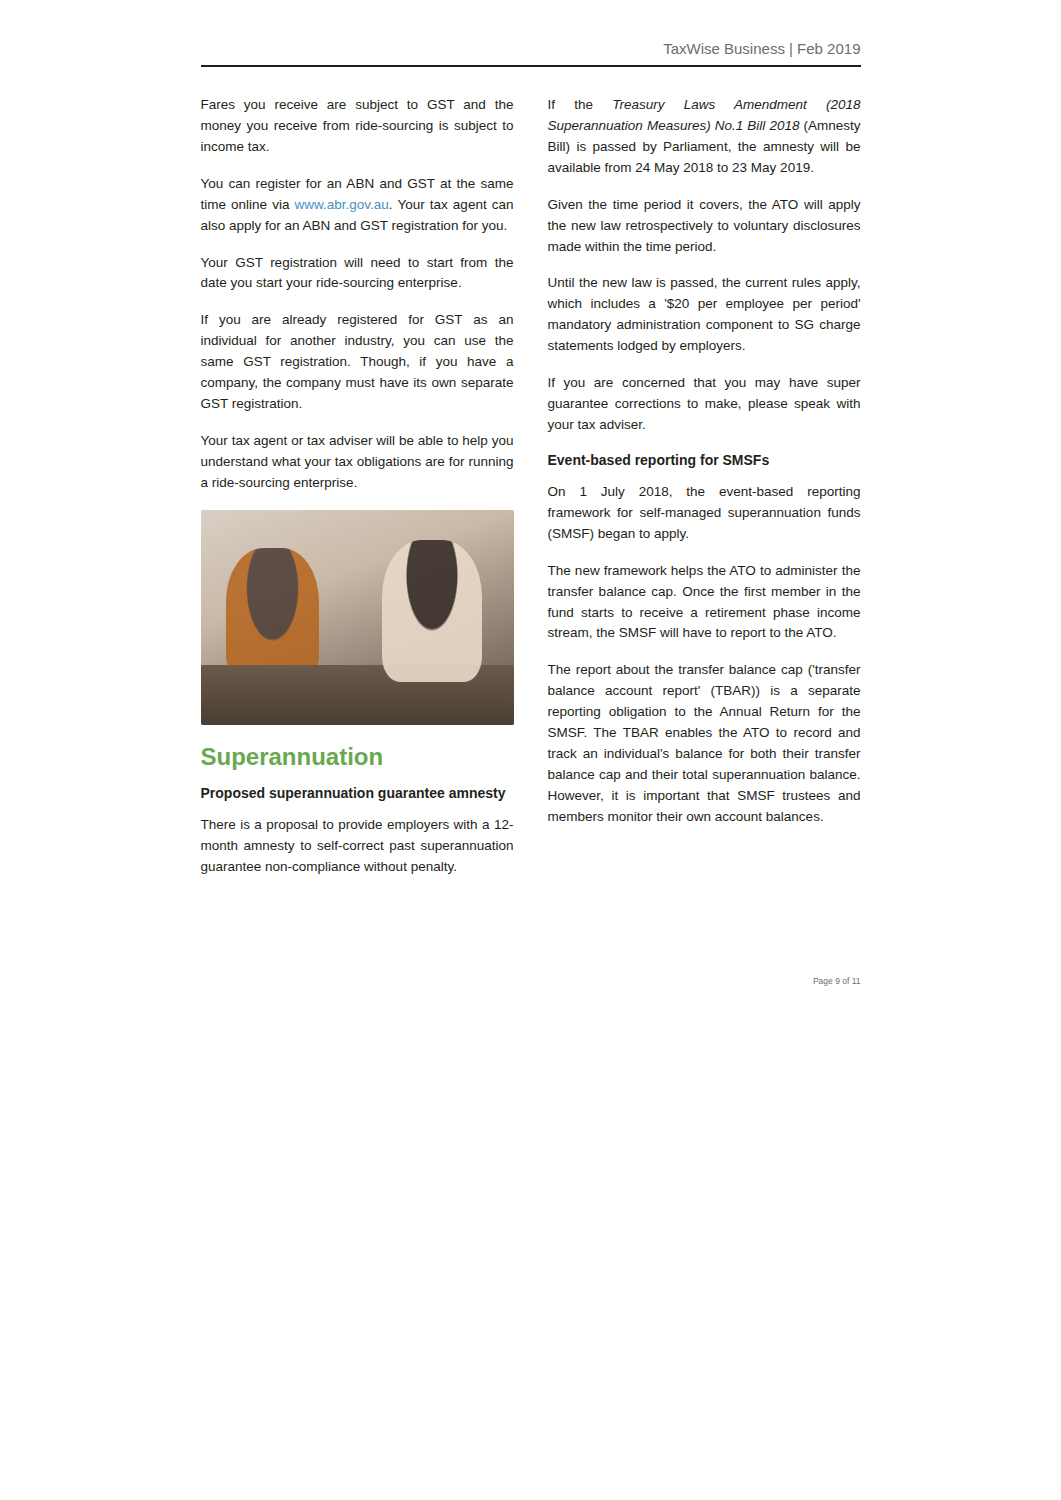TaxWise Business | Feb 2019
Fares you receive are subject to GST and the money you receive from ride-sourcing is subject to income tax.
You can register for an ABN and GST at the same time online via www.abr.gov.au. Your tax agent can also apply for an ABN and GST registration for you.
Your GST registration will need to start from the date you start your ride-sourcing enterprise.
If you are already registered for GST as an individual for another industry, you can use the same GST registration. Though, if you have a company, the company must have its own separate GST registration.
Your tax agent or tax adviser will be able to help you understand what your tax obligations are for running a ride-sourcing enterprise.
Superannuation
Proposed superannuation guarantee amnesty
There is a proposal to provide employers with a 12-month amnesty to self-correct past superannuation guarantee non-compliance without penalty.
If the Treasury Laws Amendment (2018 Superannuation Measures) No.1 Bill 2018 (Amnesty Bill) is passed by Parliament, the amnesty will be available from 24 May 2018 to 23 May 2019.
Given the time period it covers, the ATO will apply the new law retrospectively to voluntary disclosures made within the time period.
Until the new law is passed, the current rules apply, which includes a '$20 per employee per period' mandatory administration component to SG charge statements lodged by employers.
If you are concerned that you may have super guarantee corrections to make, please speak with your tax adviser.
Event-based reporting for SMSFs
On 1 July 2018, the event-based reporting framework for self-managed superannuation funds (SMSF) began to apply.
The new framework helps the ATO to administer the transfer balance cap. Once the first member in the fund starts to receive a retirement phase income stream, the SMSF will have to report to the ATO.
The report about the transfer balance cap ('transfer balance account report' (TBAR)) is a separate reporting obligation to the Annual Return for the SMSF. The TBAR enables the ATO to record and track an individual's balance for both their transfer balance cap and their total superannuation balance. However, it is important that SMSF trustees and members monitor their own account balances.
Page 9 of 11